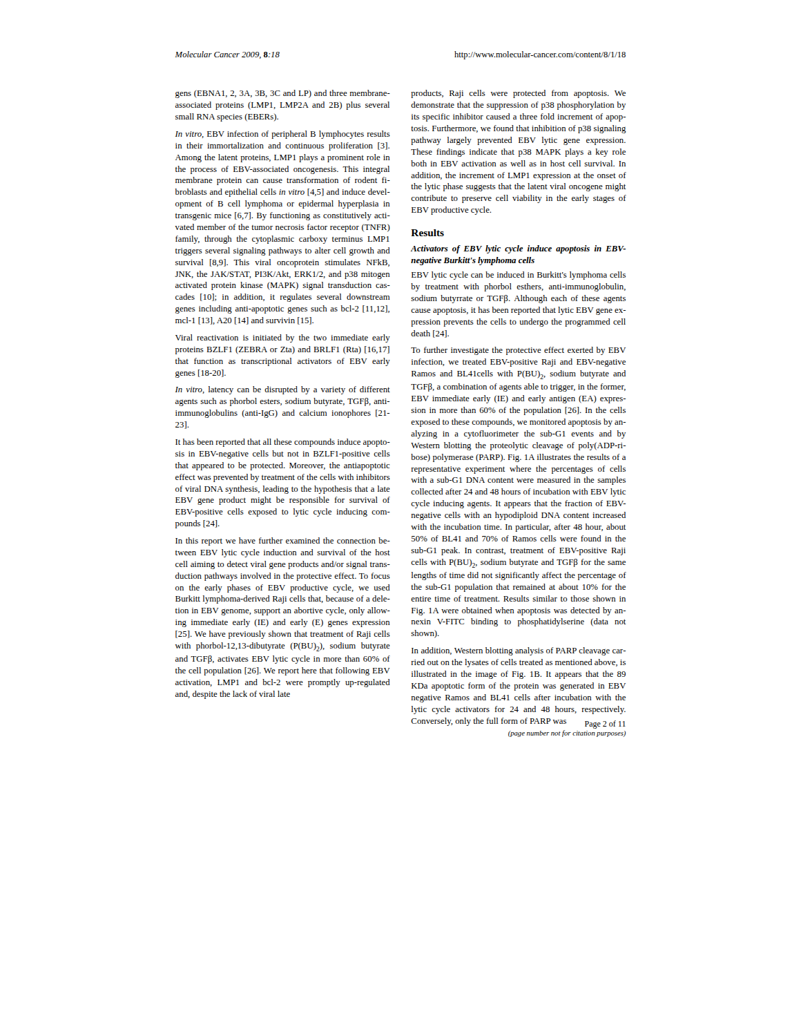Molecular Cancer 2009, 8:18
http://www.molecular-cancer.com/content/8/1/18
gens (EBNA1, 2, 3A, 3B, 3C and LP) and three membrane-associated proteins (LMP1, LMP2A and 2B) plus several small RNA species (EBERs).
In vitro, EBV infection of peripheral B lymphocytes results in their immortalization and continuous proliferation [3]. Among the latent proteins, LMP1 plays a prominent role in the process of EBV-associated oncogenesis. This integral membrane protein can cause transformation of rodent fibroblasts and epithelial cells in vitro [4,5] and induce development of B cell lymphoma or epidermal hyperplasia in transgenic mice [6,7]. By functioning as constitutively activated member of the tumor necrosis factor receptor (TNFR) family, through the cytoplasmic carboxy terminus LMP1 triggers several signaling pathways to alter cell growth and survival [8,9]. This viral oncoprotein stimulates NFkB, JNK, the JAK/STAT, PI3K/Akt, ERK1/2, and p38 mitogen activated protein kinase (MAPK) signal transduction cascades [10]; in addition, it regulates several downstream genes including anti-apoptotic genes such as bcl-2 [11,12], mcl-1 [13], A20 [14] and survivin [15].
Viral reactivation is initiated by the two immediate early proteins BZLF1 (ZEBRA or Zta) and BRLF1 (Rta) [16,17] that function as transcriptional activators of EBV early genes [18-20].
In vitro, latency can be disrupted by a variety of different agents such as phorbol esters, sodium butyrate, TGFβ, anti-immunoglobulins (anti-IgG) and calcium ionophores [21-23].
It has been reported that all these compounds induce apoptosis in EBV-negative cells but not in BZLF1-positive cells that appeared to be protected. Moreover, the antiapoptotic effect was prevented by treatment of the cells with inhibitors of viral DNA synthesis, leading to the hypothesis that a late EBV gene product might be responsible for survival of EBV-positive cells exposed to lytic cycle inducing compounds [24].
In this report we have further examined the connection between EBV lytic cycle induction and survival of the host cell aiming to detect viral gene products and/or signal transduction pathways involved in the protective effect. To focus on the early phases of EBV productive cycle, we used Burkitt lymphoma-derived Raji cells that, because of a deletion in EBV genome, support an abortive cycle, only allowing immediate early (IE) and early (E) genes expression [25]. We have previously shown that treatment of Raji cells with phorbol-12,13-dibutyrate (P(BU)2), sodium butyrate and TGFβ, activates EBV lytic cycle in more than 60% of the cell population [26]. We report here that following EBV activation, LMP1 and bcl-2 were promptly up-regulated and, despite the lack of viral late
products, Raji cells were protected from apoptosis. We demonstrate that the suppression of p38 phosphorylation by its specific inhibitor caused a three fold increment of apoptosis. Furthermore, we found that inhibition of p38 signaling pathway largely prevented EBV lytic gene expression. These findings indicate that p38 MAPK plays a key role both in EBV activation as well as in host cell survival. In addition, the increment of LMP1 expression at the onset of the lytic phase suggests that the latent viral oncogene might contribute to preserve cell viability in the early stages of EBV productive cycle.
Results
Activators of EBV lytic cycle induce apoptosis in EBV-negative Burkitt's lymphoma cells
EBV lytic cycle can be induced in Burkitt's lymphoma cells by treatment with phorbol esthers, anti-immunoglobulin, sodium butyrrate or TGFβ. Although each of these agents cause apoptosis, it has been reported that lytic EBV gene expression prevents the cells to undergo the programmed cell death [24].
To further investigate the protective effect exerted by EBV infection, we treated EBV-positive Raji and EBV-negative Ramos and BL41cells with P(BU)2, sodium butyrate and TGFβ, a combination of agents able to trigger, in the former, EBV immediate early (IE) and early antigen (EA) expression in more than 60% of the population [26]. In the cells exposed to these compounds, we monitored apoptosis by analyzing in a cytofluorimeter the sub-G1 events and by Western blotting the proteolytic cleavage of poly(ADP-ribose) polymerase (PARP). Fig. 1A illustrates the results of a representative experiment where the percentages of cells with a sub-G1 DNA content were measured in the samples collected after 24 and 48 hours of incubation with EBV lytic cycle inducing agents. It appears that the fraction of EBV-negative cells with an hypodiploid DNA content increased with the incubation time. In particular, after 48 hour, about 50% of BL41 and 70% of Ramos cells were found in the sub-G1 peak. In contrast, treatment of EBV-positive Raji cells with P(BU)2, sodium butyrate and TGFβ for the same lengths of time did not significantly affect the percentage of the sub-G1 population that remained at about 10% for the entire time of treatment. Results similar to those shown in Fig. 1A were obtained when apoptosis was detected by annexin V-FITC binding to phosphatidylserine (data not shown).
In addition, Western blotting analysis of PARP cleavage carried out on the lysates of cells treated as mentioned above, is illustrated in the image of Fig. 1B. It appears that the 89 KDa apoptotic form of the protein was generated in EBV negative Ramos and BL41 cells after incubation with the lytic cycle activators for 24 and 48 hours, respectively. Conversely, only the full form of PARP was
Page 2 of 11
(page number not for citation purposes)